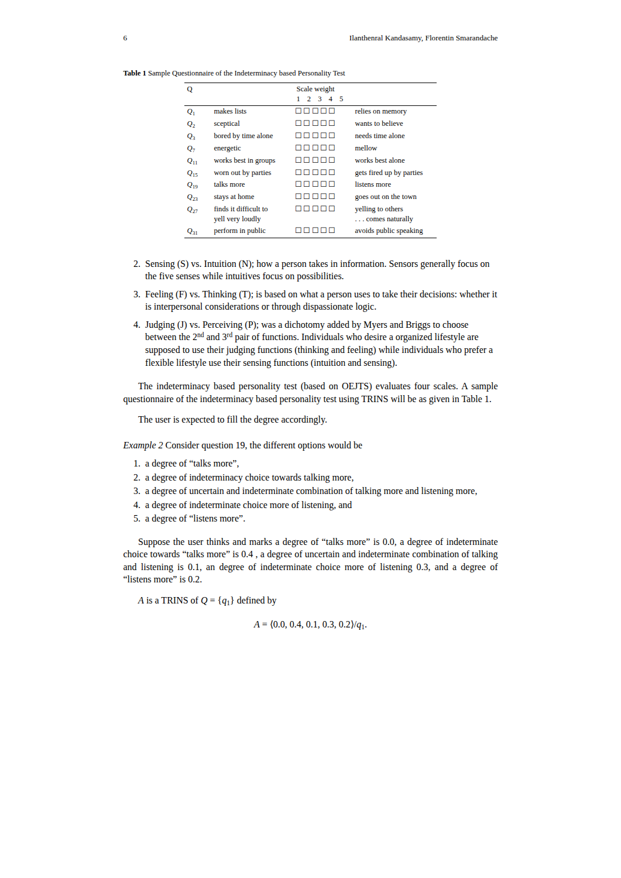6 Ilanthenral Kandasamy, Florentin Smarandache
Table 1 Sample Questionnaire of the Indeterminacy based Personality Test
| Q | | Scale weight 1 2 3 4 5 | |
| Q 1 | makes lists | ☐☐☐☐☐ | relies on memory |
| Q 2 | sceptical | ☐☐☐☐☐ | wants to believe |
| Q 3 | bored by time alone | ☐☐☐☐☐ | needs time alone |
| Q 7 | energetic | ☐☐☐☐☐ | mellow |
| Q 11 | works best in groups | ☐☐☐☐☐ | works best alone |
| Q 15 | worn out by parties | ☐☐☐☐☐ | gets fired up by parties |
| Q 19 | talks more | ☐☐☐☐☐ | listens more |
| Q 23 | stays at home | ☐☐☐☐☐ | goes out on the town |
| Q 27 | finds it difficult to yell very loudly | ☐☐☐☐☐ | yelling to others . . . comes naturally |
| Q 31 | perform in public | ☐☐☐☐☐ | avoids public speaking |
Sensing (S) vs. Intuition (N); how a person takes in information. Sensors generally focus on the five senses while intuitives focus on possibilities.
Feeling (F) vs. Thinking (T); is based on what a person uses to take their decisions: whether it is interpersonal considerations or through dispassionate logic.
Judging (J) vs. Perceiving (P); was a dichotomy added by Myers and Briggs to choose between the 2nd and 3rd pair of functions. Individuals who desire a organized lifestyle are supposed to use their judging functions (thinking and feeling) while individuals who prefer a flexible lifestyle use their sensing functions (intuition and sensing).
The indeterminacy based personality test (based on OEJTS) evaluates four scales. A sample questionnaire of the indeterminacy based personality test using TRINS will be as given in Table 1.
The user is expected to fill the degree accordingly.
Example 2 Consider question 19, the different options would be
a degree of “talks more”,
a degree of indeterminacy choice towards talking more,
a degree of uncertain and indeterminate combination of talking more and listening more,
a degree of indeterminate choice more of listening, and
a degree of “listens more”.
Suppose the user thinks and marks a degree of “talks more” is 0.0, a degree of indeterminate choice towards “talks more” is 0.4 , a degree of uncertain and indeterminate combination of talking and listening is 0.1, an degree of indeterminate choice more of listening 0.3, and a degree of “listens more” is 0.2.
A is a TRINS of Q = {q1} defined by
A = ⟨0.0, 0.4, 0.1, 0.3, 0.2⟩/q1.